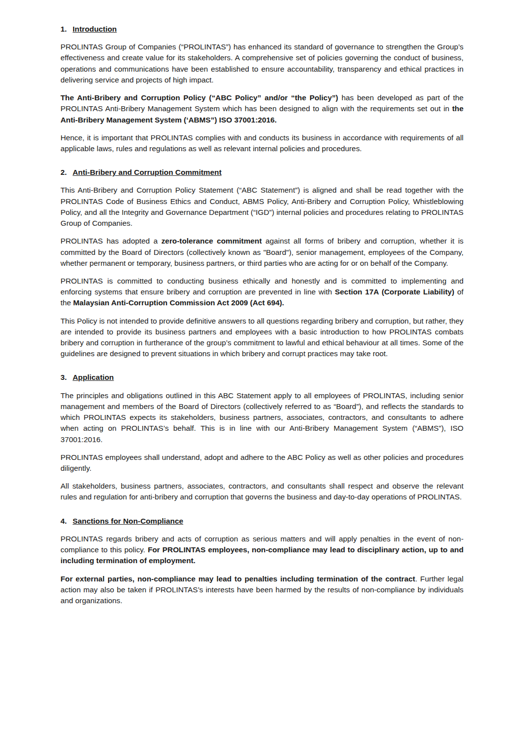1. Introduction
PROLINTAS Group of Companies (“PROLINTAS”) has enhanced its standard of governance to strengthen the Group’s effectiveness and create value for its stakeholders. A comprehensive set of policies governing the conduct of business, operations and communications have been established to ensure accountability, transparency and ethical practices in delivering service and projects of high impact.
The Anti-Bribery and Corruption Policy (“ABC Policy” and/or “the Policy”) has been developed as part of the PROLINTAS Anti-Bribery Management System which has been designed to align with the requirements set out in the Anti-Bribery Management System (‘ABMS”) ISO 37001:2016.
Hence, it is important that PROLINTAS complies with and conducts its business in accordance with requirements of all applicable laws, rules and regulations as well as relevant internal policies and procedures.
2. Anti-Bribery and Corruption Commitment
This Anti-Bribery and Corruption Policy Statement (“ABC Statement”) is aligned and shall be read together with the PROLINTAS Code of Business Ethics and Conduct, ABMS Policy, Anti-Bribery and Corruption Policy, Whistleblowing Policy, and all the Integrity and Governance Department (“IGD”) internal policies and procedures relating to PROLINTAS Group of Companies.
PROLINTAS has adopted a zero-tolerance commitment against all forms of bribery and corruption, whether it is committed by the Board of Directors (collectively known as "Board"), senior management, employees of the Company, whether permanent or temporary, business partners, or third parties who are acting for or on behalf of the Company.
PROLINTAS is committed to conducting business ethically and honestly and is committed to implementing and enforcing systems that ensure bribery and corruption are prevented in line with Section 17A (Corporate Liability) of the Malaysian Anti-Corruption Commission Act 2009 (Act 694).
This Policy is not intended to provide definitive answers to all questions regarding bribery and corruption, but rather, they are intended to provide its business partners and employees with a basic introduction to how PROLINTAS combats bribery and corruption in furtherance of the group’s commitment to lawful and ethical behaviour at all times. Some of the guidelines are designed to prevent situations in which bribery and corrupt practices may take root.
3. Application
The principles and obligations outlined in this ABC Statement apply to all employees of PROLINTAS, including senior management and members of the Board of Directors (collectively referred to as “Board”), and reflects the standards to which PROLINTAS expects its stakeholders, business partners, associates, contractors, and consultants to adhere when acting on PROLINTAS’s behalf. This is in line with our Anti-Bribery Management System (“ABMS”), ISO 37001:2016.
PROLINTAS employees shall understand, adopt and adhere to the ABC Policy as well as other policies and procedures diligently.
All stakeholders, business partners, associates, contractors, and consultants shall respect and observe the relevant rules and regulation for anti-bribery and corruption that governs the business and day-to-day operations of PROLINTAS.
4. Sanctions for Non-Compliance
PROLINTAS regards bribery and acts of corruption as serious matters and will apply penalties in the event of non-compliance to this policy. For PROLINTAS employees, non-compliance may lead to disciplinary action, up to and including termination of employment.
For external parties, non-compliance may lead to penalties including termination of the contract. Further legal action may also be taken if PROLINTAS’s interests have been harmed by the results of non-compliance by individuals and organizations.